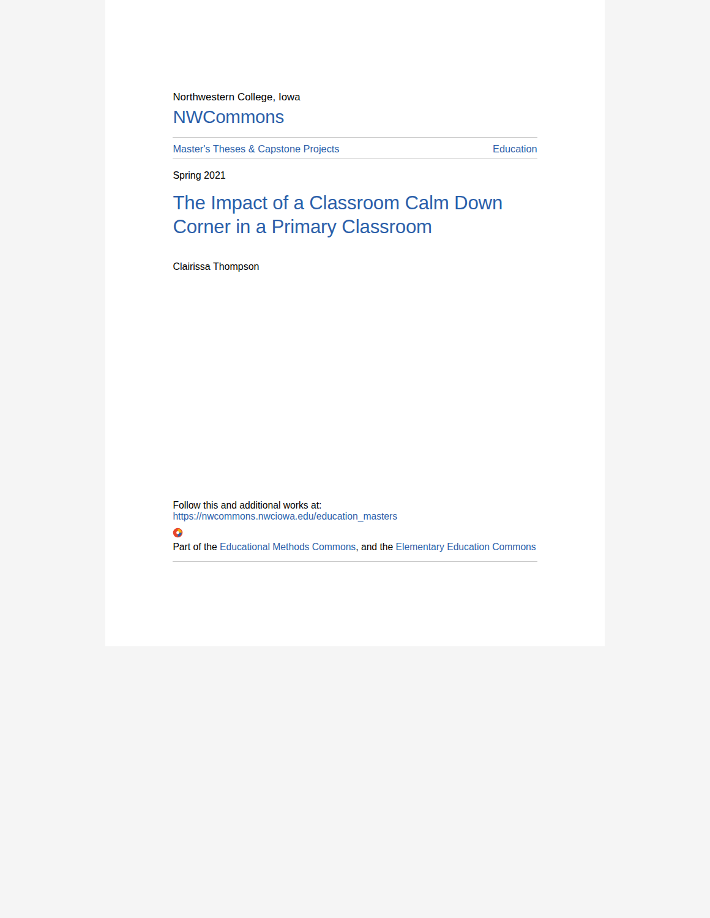Northwestern College, Iowa
NWCommons
Master's Theses & Capstone Projects Education
Spring 2021
The Impact of a Classroom Calm Down Corner in a Primary Classroom
Clairissa Thompson
Follow this and additional works at: https://nwcommons.nwciowa.edu/education_masters
Part of the Educational Methods Commons, and the Elementary Education Commons